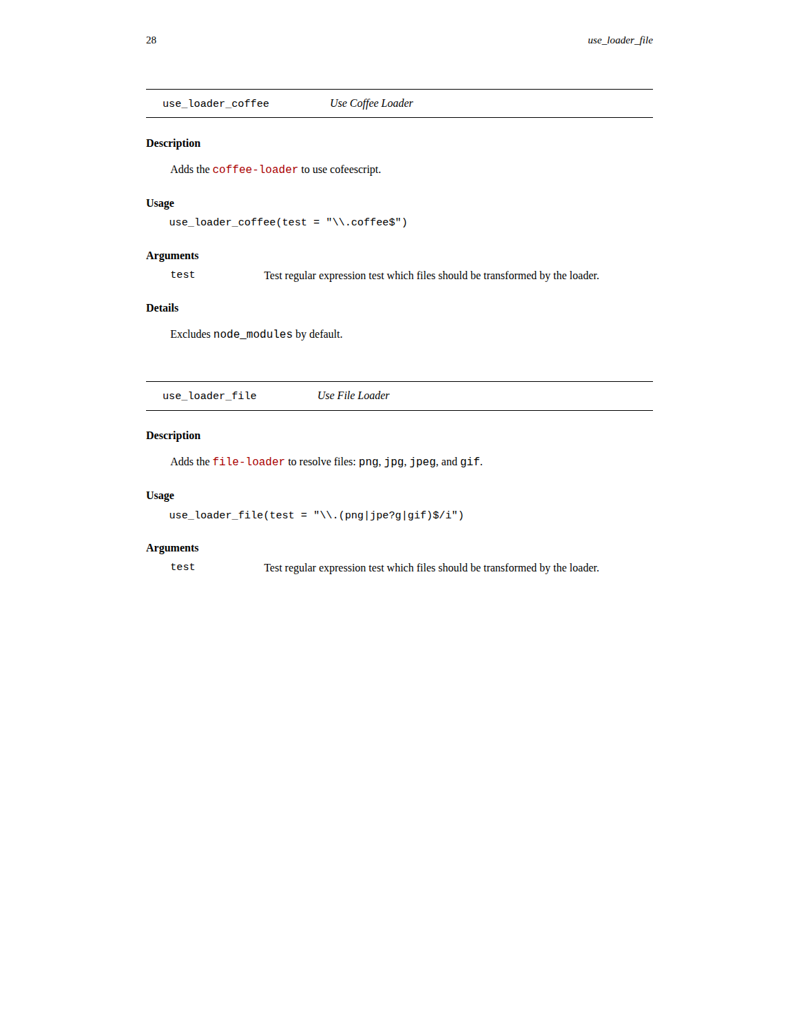28 use_loader_file
use_loader_coffee Use Coffee Loader
Description
Adds the coffee-loader to use cofeescript.
Usage
use_loader_coffee(test = "\\.coffee$")
Arguments
test
Test regular expression test which files should be transformed by the loader.
Details
Excludes node_modules by default.
use_loader_file Use File Loader
Description
Adds the file-loader to resolve files: png, jpg, jpeg, and gif.
Usage
use_loader_file(test = "\\.(png|jpe?g|gif)$/i")
Arguments
test
Test regular expression test which files should be transformed by the loader.